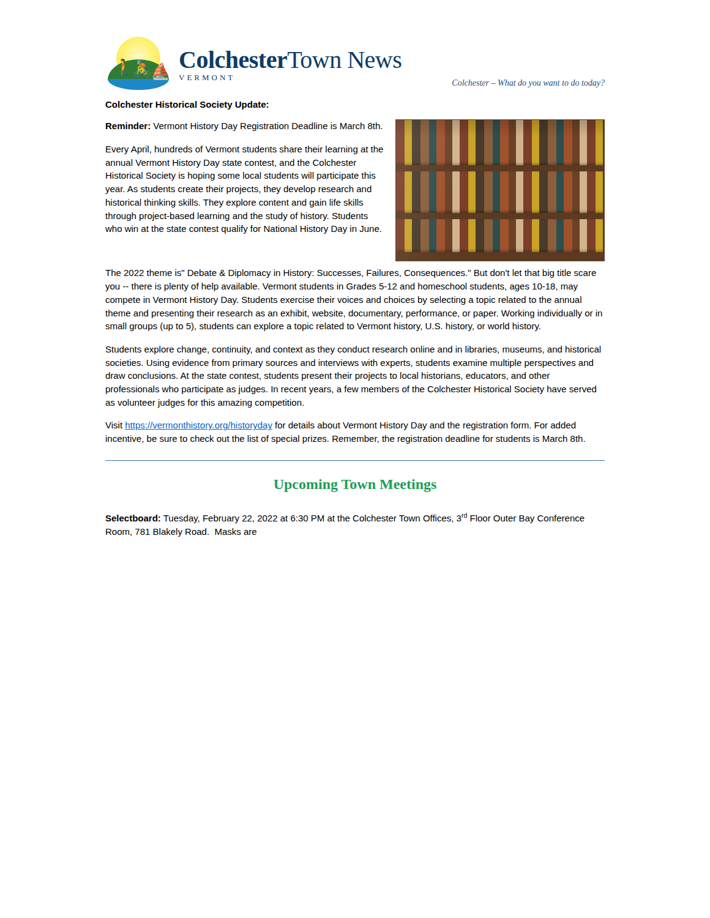🚶
🚴
⛵
ColchesterTown News
VERMONT
Colchester – What do you want to do today?
Colchester Historical Society Update:
Reminder: Vermont History Day Registration Deadline is March 8th.
Every April, hundreds of Vermont students share their learning at the annual Vermont History Day state contest, and the Colchester Historical Society is hoping some local students will participate this year. As students create their projects, they develop research and historical thinking skills. They explore content and gain life skills through project-based learning and the study of history. Students who win at the state contest qualify for National History Day in June.
The 2022 theme is" Debate & Diplomacy in History: Successes, Failures, Consequences." But don't let that big title scare you -- there is plenty of help available. Vermont students in Grades 5-12 and homeschool students, ages 10-18, may compete in Vermont History Day. Students exercise their voices and choices by selecting a topic related to the annual theme and presenting their research as an exhibit, website, documentary, performance, or paper. Working individually or in small groups (up to 5), students can explore a topic related to Vermont history, U.S. history, or world history.
Students explore change, continuity, and context as they conduct research online and in libraries, museums, and historical societies. Using evidence from primary sources and interviews with experts, students examine multiple perspectives and draw conclusions. At the state contest, students present their projects to local historians, educators, and other professionals who participate as judges. In recent years, a few members of the Colchester Historical Society have served as volunteer judges for this amazing competition.
Visit https://vermonthistory.org/historyday for details about Vermont History Day and the registration form. For added incentive, be sure to check out the list of special prizes. Remember, the registration deadline for students is March 8th.
Upcoming Town Meetings
Selectboard: Tuesday, February 22, 2022 at 6:30 PM at the Colchester Town Offices, 3rd Floor Outer Bay Conference Room, 781 Blakely Road. Masks are